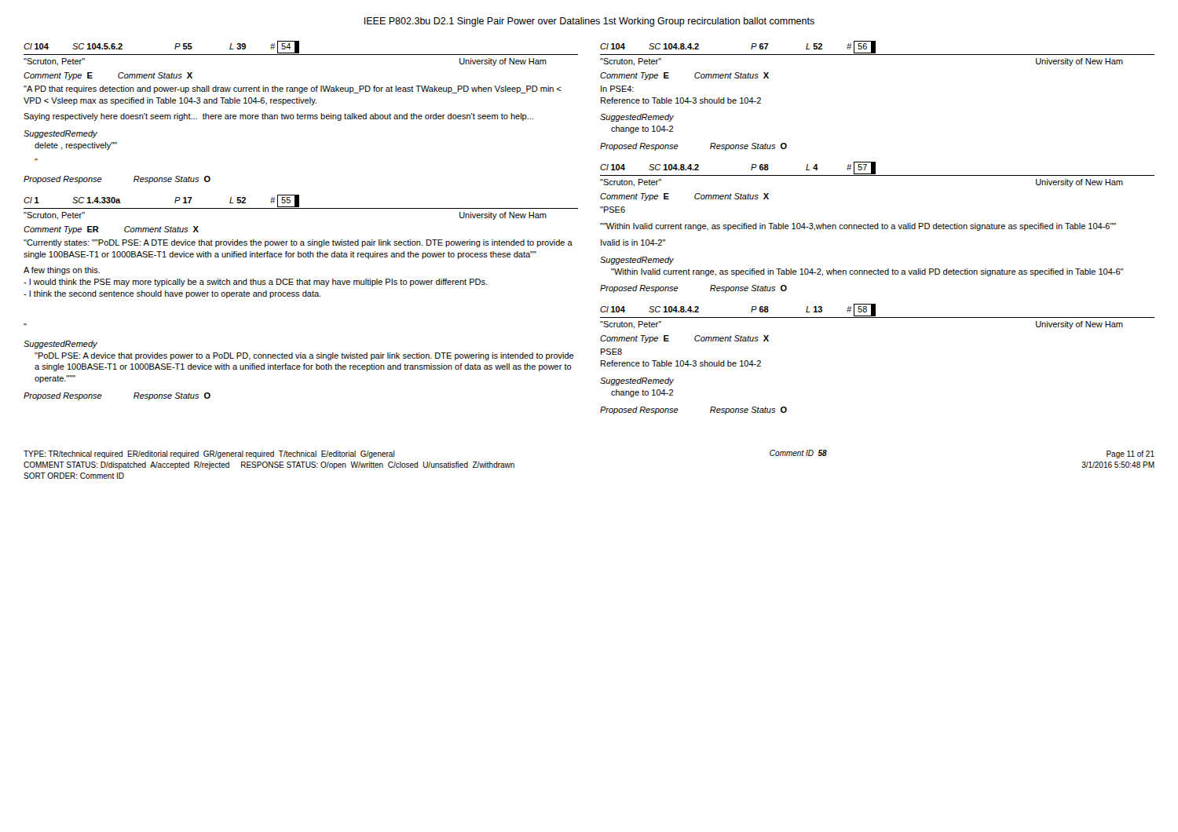IEEE P802.3bu D2.1 Single Pair Power over Datalines 1st Working Group recirculation ballot comments
Cl 104 SC 104.5.6.2 P 55 L 39 # 54
"Scruton, Peter" University of New Ham
Comment Type E Comment Status X
"A PD that requires detection and power-up shall draw current in the range of IWakeup_PD for at least TWakeup_PD when Vsleep_PD min < VPD < Vsleep max as specified in Table 104-3 and Table 104-6, respectively.
Saying respectively here doesn't seem right... there are more than two terms being talked about and the order doesn't seem to help...
SuggestedRemedy
delete , respectively""
"
Proposed Response Response Status O
Cl 1 SC 1.4.330a P 17 L 52 # 55
"Scruton, Peter" University of New Ham
Comment Type ER Comment Status X
"Currently states: ""PoDL PSE: A DTE device that provides the power to a single twisted pair link section. DTE powering is intended to provide a single 100BASE-T1 or 1000BASE-T1 device with a unified interface for both the data it requires and the power to process these data""
A few things on this.
- I would think the PSE may more typically be a switch and thus a DCE that may have multiple PIs to power different PDs.
- I think the second sentence should have power to operate and process data.
"
SuggestedRemedy
"PoDL PSE: A device that provides power to a PoDL PD, connected via a single twisted pair link section. DTE powering is intended to provide a single 100BASE-T1 or 1000BASE-T1 device with a unified interface for both the reception and transmission of data as well as the power to operate."""
Proposed Response Response Status O
Cl 104 SC 104.8.4.2 P 67 L 52 # 56
"Scruton, Peter" University of New Ham
Comment Type E Comment Status X
In PSE4:
Reference to Table 104-3 should be 104-2
SuggestedRemedy
change to 104-2
Proposed Response Response Status O
Cl 104 SC 104.8.4.2 P 68 L 4 # 57
"Scruton, Peter" University of New Ham
Comment Type E Comment Status X
"PSE6
""Within Ivalid current range, as specified in Table 104-3,when connected to a valid PD detection signature as specified in Table 104-6""
Ivalid is in 104-2"
SuggestedRemedy
"Within Ivalid current range, as specified in Table 104-2, when connected to a valid PD detection signature as specified in Table 104-6"
Proposed Response Response Status O
Cl 104 SC 104.8.4.2 P 68 L 13 # 58
"Scruton, Peter" University of New Ham
Comment Type E Comment Status X
PSE8
Reference to Table 104-3 should be 104-2
SuggestedRemedy
change to 104-2
Proposed Response Response Status O
TYPE: TR/technical required ER/editorial required GR/general required T/technical E/editorial G/general
COMMENT STATUS: D/dispatched A/accepted R/rejected RESPONSE STATUS: O/open W/written C/closed U/unsatisfied Z/withdrawn
SORT ORDER: Comment ID
Comment ID 58
Page 11 of 21
3/1/2016 5:50:48 PM